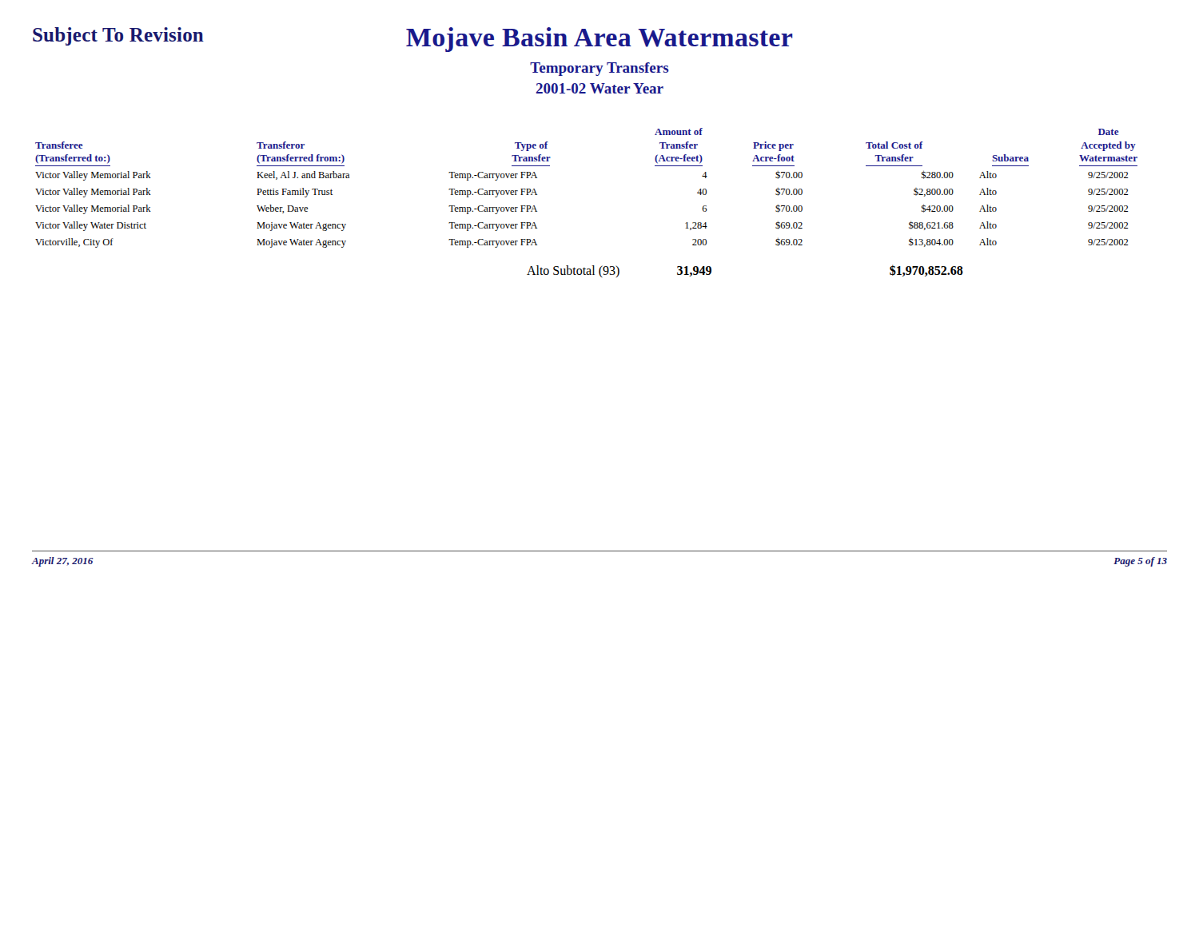Subject To Revision
Mojave Basin Area Watermaster
Temporary Transfers
2001-02 Water Year
| Transferee (Transferred to:) | Transferor (Transferred from:) | Type of Transfer | Amount of Transfer (Acre-feet) | Price per Acre-foot | Total Cost of Transfer | Subarea | Date Accepted by Watermaster |
| --- | --- | --- | --- | --- | --- | --- | --- |
| Victor Valley Memorial Park | Keel, Al J. and Barbara | Temp.-Carryover FPA | 4 | $70.00 | $280.00 | Alto | 9/25/2002 |
| Victor Valley Memorial Park | Pettis Family Trust | Temp.-Carryover FPA | 40 | $70.00 | $2,800.00 | Alto | 9/25/2002 |
| Victor Valley Memorial Park | Weber, Dave | Temp.-Carryover FPA | 6 | $70.00 | $420.00 | Alto | 9/25/2002 |
| Victor Valley Water District | Mojave Water Agency | Temp.-Carryover FPA | 1,284 | $69.02 | $88,621.68 | Alto | 9/25/2002 |
| Victorville, City Of | Mojave Water Agency | Temp.-Carryover FPA | 200 | $69.02 | $13,804.00 | Alto | 9/25/2002 |
| | | Alto Subtotal (93) | 31,949 | | $1,970,852.68 | | |
April 27, 2016 Page 5 of 13